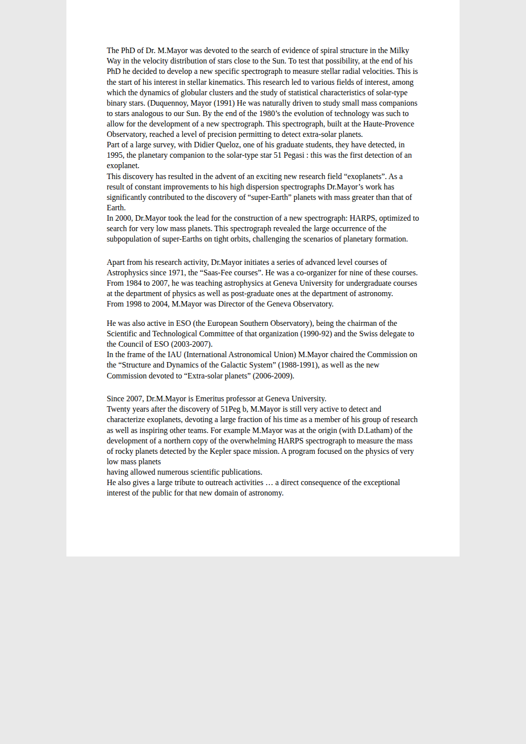The PhD of Dr. M.Mayor was devoted to the search of evidence of spiral structure in the Milky Way in the velocity distribution of stars close to the Sun. To test that possibility, at the end of his PhD he decided to develop a new specific spectrograph to measure stellar radial velocities. This is the start of his interest in stellar kinematics. This research led to various fields of interest, among which the dynamics of globular clusters and the study of statistical characteristics of solar-type binary stars. (Duquennoy, Mayor (1991) He was naturally driven to study small mass companions to stars analogous to our Sun. By the end of the 1980’s the evolution of technology was such to allow for the development of a new spectrograph. This spectrograph, built at the Haute-Provence Observatory, reached a level of precision permitting to detect extra-solar planets.
Part of a large survey, with Didier Queloz, one of his graduate students, they have detected, in 1995, the planetary companion to the solar-type star 51 Pegasi : this was the first detection of an exoplanet.
This discovery has resulted in the advent of an exciting new research field “exoplanets”. As a result of constant improvements to his high dispersion spectrographs Dr.Mayor’s work has significantly contributed to the discovery of “super-Earth” planets with mass greater than that of Earth.
In 2000, Dr.Mayor took the lead for the construction of a new spectrograph: HARPS, optimized to search for very low mass planets. This spectrograph revealed the large occurrence of the subpopulation of super-Earths on tight orbits, challenging the scenarios of planetary formation.
Apart from his research activity, Dr.Mayor initiates a series of advanced level courses of Astrophysics since 1971, the “Saas-Fee courses”. He was a co-organizer for nine of these courses.
From 1984 to 2007, he was teaching astrophysics at Geneva University for undergraduate courses at the department of physics as well as post-graduate ones at the department of astronomy.
From 1998 to 2004, M.Mayor was Director of the Geneva Observatory.
He was also active in ESO (the European Southern Observatory), being the chairman of the Scientific and Technological Committee of that organization (1990-92) and the Swiss delegate to the Council of ESO (2003-2007).
In the frame of the IAU (International Astronomical Union) M.Mayor chaired the Commission on the “Structure and Dynamics of the Galactic System” (1988-1991), as well as the new Commission devoted to “Extra-solar planets” (2006-2009).
Since 2007, Dr.M.Mayor is Emeritus professor at Geneva University.
Twenty years after the discovery of 51Peg b, M.Mayor is still very active to detect and characterize exoplanets, devoting a large fraction of his time as a member of his group of research as well as inspiring other teams. For example M.Mayor was at the origin (with D.Latham) of the development of a northern copy of the overwhelming HARPS spectrograph to measure the mass of rocky planets detected by the Kepler space mission. A program focused on the physics of very low mass planets
having allowed numerous scientific publications.
He also gives a large tribute to outreach activities … a direct consequence of the exceptional interest of the public for that new domain of astronomy.